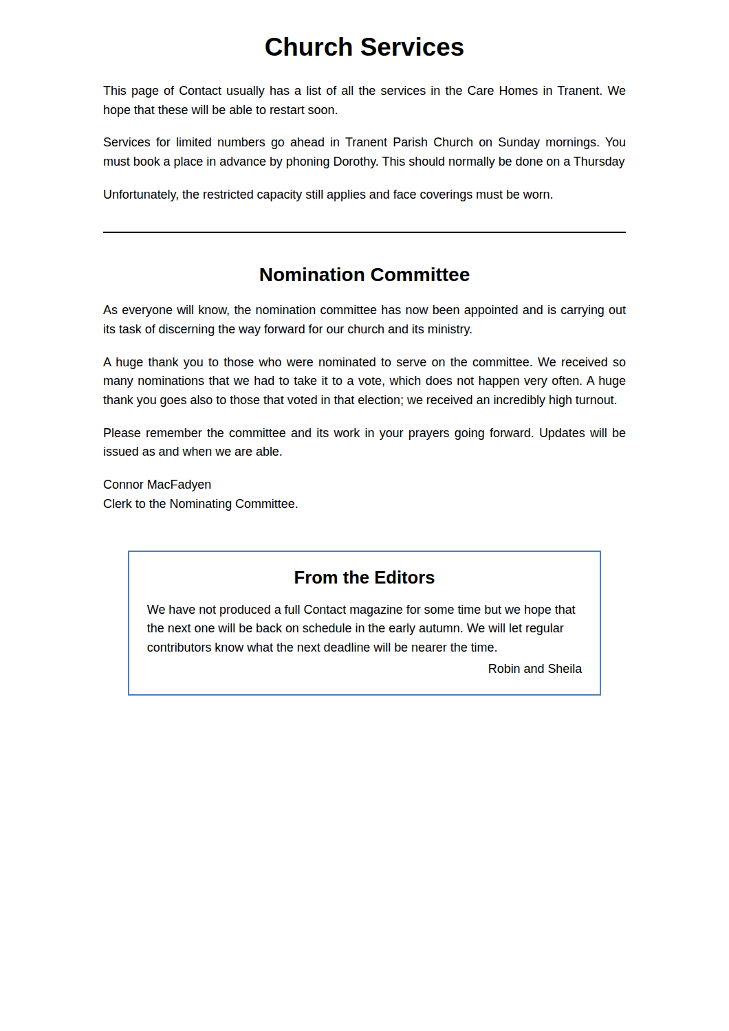Church Services
This page of Contact usually has a list of all the services in the Care Homes in Tranent. We hope that these will be able to restart soon.
Services for limited numbers go ahead in Tranent Parish Church on Sunday mornings. You must book a place in advance by phoning Dorothy. This should normally be done on a Thursday
Unfortunately, the restricted capacity still applies and face coverings must be worn.
Nomination Committee
As everyone will know, the nomination committee has now been appointed and is carrying out its task of discerning the way forward for our church and its ministry.
A huge thank you to those who were nominated to serve on the committee. We received so many nominations that we had to take it to a vote, which does not happen very often. A huge thank you goes also to those that voted in that election; we received an incredibly high turnout.
Please remember the committee and its work in your prayers going forward. Updates will be issued as and when we are able.
Connor MacFadyen
Clerk to the Nominating Committee.
From the Editors
We have not produced a full Contact magazine for some time but we hope that the next one will be back on schedule in the early autumn. We will let regular contributors know what the next deadline will be nearer the time.
Robin and Sheila